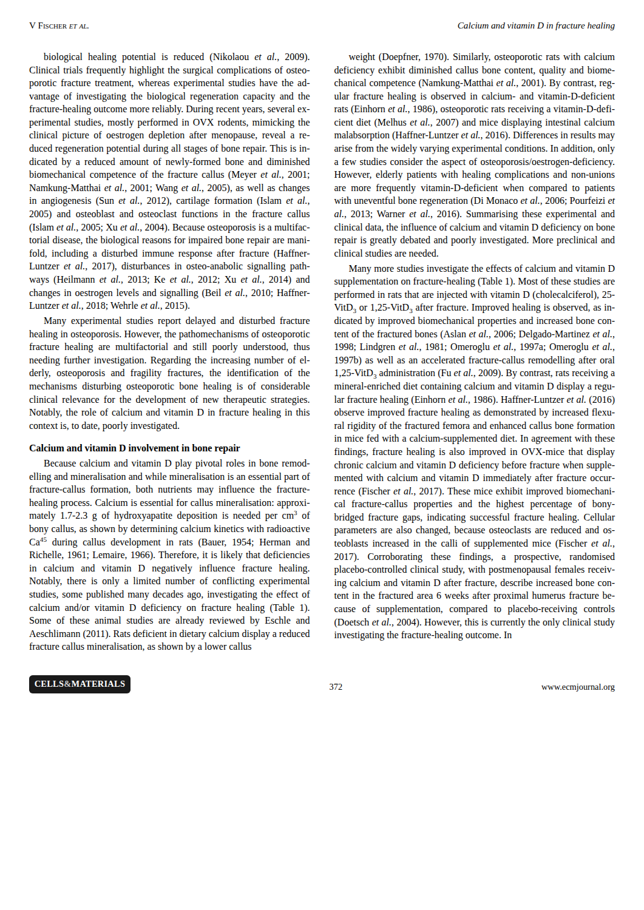V Fischer et al.
Calcium and vitamin D in fracture healing
biological healing potential is reduced (Nikolaou et al., 2009). Clinical trials frequently highlight the surgical complications of osteoporotic fracture treatment, whereas experimental studies have the advantage of investigating the biological regeneration capacity and the fracture-healing outcome more reliably. During recent years, several experimental studies, mostly performed in OVX rodents, mimicking the clinical picture of oestrogen depletion after menopause, reveal a reduced regeneration potential during all stages of bone repair. This is indicated by a reduced amount of newly-formed bone and diminished biomechanical competence of the fracture callus (Meyer et al., 2001; Namkung-Matthai et al., 2001; Wang et al., 2005), as well as changes in angiogenesis (Sun et al., 2012), cartilage formation (Islam et al., 2005) and osteoblast and osteoclast functions in the fracture callus (Islam et al., 2005; Xu et al., 2004). Because osteoporosis is a multifactorial disease, the biological reasons for impaired bone repair are manifold, including a disturbed immune response after fracture (Haffner-Luntzer et al., 2017), disturbances in osteo-anabolic signalling pathways (Heilmann et al., 2013; Ke et al., 2012; Xu et al., 2014) and changes in oestrogen levels and signalling (Beil et al., 2010; Haffner-Luntzer et al., 2018; Wehrle et al., 2015).
Many experimental studies report delayed and disturbed fracture healing in osteoporosis. However, the pathomechanisms of osteoporotic fracture healing are multifactorial and still poorly understood, thus needing further investigation. Regarding the increasing number of elderly, osteoporosis and fragility fractures, the identification of the mechanisms disturbing osteoporotic bone healing is of considerable clinical relevance for the development of new therapeutic strategies. Notably, the role of calcium and vitamin D in fracture healing in this context is, to date, poorly investigated.
Calcium and vitamin D involvement in bone repair
Because calcium and vitamin D play pivotal roles in bone remodelling and mineralisation and while mineralisation is an essential part of fracture-callus formation, both nutrients may influence the fracture-healing process. Calcium is essential for callus mineralisation: approximately 1.7-2.3 g of hydroxyapatite deposition is needed per cm3 of bony callus, as shown by determining calcium kinetics with radioactive Ca45 during callus development in rats (Bauer, 1954; Herman and Richelle, 1961; Lemaire, 1966). Therefore, it is likely that deficiencies in calcium and vitamin D negatively influence fracture healing. Notably, there is only a limited number of conflicting experimental studies, some published many decades ago, investigating the effect of calcium and/or vitamin D deficiency on fracture healing (Table 1). Some of these animal studies are already reviewed by Eschle and Aeschlimann (2011). Rats deficient in dietary calcium display a reduced fracture callus mineralisation, as shown by a lower callus
weight (Doepfner, 1970). Similarly, osteoporotic rats with calcium deficiency exhibit diminished callus bone content, quality and biomechanical competence (Namkung-Matthai et al., 2001). By contrast, regular fracture healing is observed in calcium- and vitamin-D-deficient rats (Einhorn et al., 1986), osteoporotic rats receiving a vitamin-D-deficient diet (Melhus et al., 2007) and mice displaying intestinal calcium malabsorption (Haffner-Luntzer et al., 2016). Differences in results may arise from the widely varying experimental conditions. In addition, only a few studies consider the aspect of osteoporosis/oestrogen-deficiency. However, elderly patients with healing complications and non-unions are more frequently vitamin-D-deficient when compared to patients with uneventful bone regeneration (Di Monaco et al., 2006; Pourfeizi et al., 2013; Warner et al., 2016). Summarising these experimental and clinical data, the influence of calcium and vitamin D deficiency on bone repair is greatly debated and poorly investigated. More preclinical and clinical studies are needed.
Many more studies investigate the effects of calcium and vitamin D supplementation on fracture-healing (Table 1). Most of these studies are performed in rats that are injected with vitamin D (cholecalciferol), 25-VitD3 or 1,25-VitD3 after fracture. Improved healing is observed, as indicated by improved biomechanical properties and increased bone content of the fractured bones (Aslan et al., 2006; Delgado-Martinez et al., 1998; Lindgren et al., 1981; Omeroglu et al., 1997a; Omeroglu et al., 1997b) as well as an accelerated fracture-callus remodelling after oral 1,25-VitD3 administration (Fu et al., 2009). By contrast, rats receiving a mineral-enriched diet containing calcium and vitamin D display a regular fracture healing (Einhorn et al., 1986). Haffner-Luntzer et al. (2016) observe improved fracture healing as demonstrated by increased flexural rigidity of the fractured femora and enhanced callus bone formation in mice fed with a calcium-supplemented diet. In agreement with these findings, fracture healing is also improved in OVX-mice that display chronic calcium and vitamin D deficiency before fracture when supplemented with calcium and vitamin D immediately after fracture occurrence (Fischer et al., 2017). These mice exhibit improved biomechanical fracture-callus properties and the highest percentage of bony-bridged fracture gaps, indicating successful fracture healing. Cellular parameters are also changed, because osteoclasts are reduced and osteoblasts increased in the calli of supplemented mice (Fischer et al., 2017). Corroborating these findings, a prospective, randomised placebo-controlled clinical study, with postmenopausal females receiving calcium and vitamin D after fracture, describe increased bone content in the fractured area 6 weeks after proximal humerus fracture because of supplementation, compared to placebo-receiving controls (Doetsch et al., 2004). However, this is currently the only clinical study investigating the fracture-healing outcome. In
CELLS&MATERIALS
372
www.ecmjournal.org